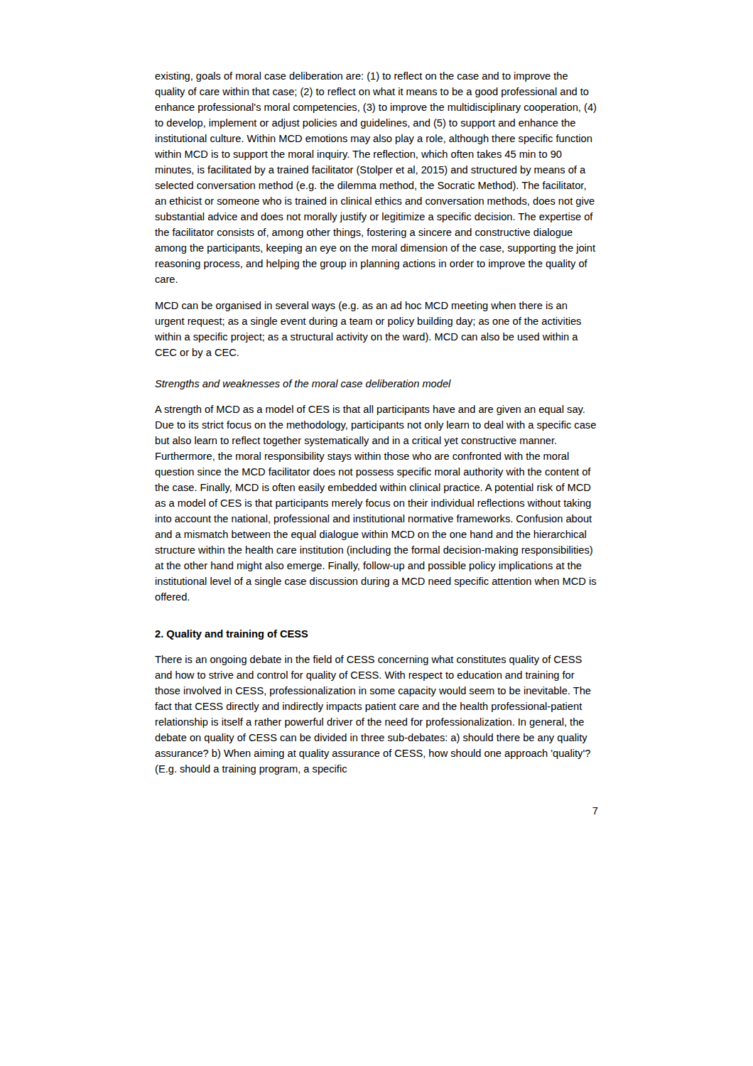existing, goals of moral case deliberation are: (1) to reflect on the case and to improve the quality of care within that case; (2) to reflect on what it means to be a good professional and to enhance professional's moral competencies, (3) to improve the multidisciplinary cooperation, (4) to develop, implement or adjust policies and guidelines, and (5) to support and enhance the institutional culture. Within MCD emotions may also play a role, although there specific function within MCD is to support the moral inquiry. The reflection, which often takes 45 min to 90 minutes, is facilitated by a trained facilitator (Stolper et al, 2015) and structured by means of a selected conversation method (e.g. the dilemma method, the Socratic Method). The facilitator, an ethicist or someone who is trained in clinical ethics and conversation methods, does not give substantial advice and does not morally justify or legitimize a specific decision. The expertise of the facilitator consists of, among other things, fostering a sincere and constructive dialogue among the participants, keeping an eye on the moral dimension of the case, supporting the joint reasoning process, and helping the group in planning actions in order to improve the quality of care.
MCD can be organised in several ways (e.g. as an ad hoc MCD meeting when there is an urgent request; as a single event during a team or policy building day; as one of the activities within a specific project; as a structural activity on the ward). MCD can also be used within a CEC or by a CEC.
Strengths and weaknesses of the moral case deliberation model
A strength of MCD as a model of CES is that all participants have and are given an equal say. Due to its strict focus on the methodology, participants not only learn to deal with a specific case but also learn to reflect together systematically and in a critical yet constructive manner. Furthermore, the moral responsibility stays within those who are confronted with the moral question since the MCD facilitator does not possess specific moral authority with the content of the case. Finally, MCD is often easily embedded within clinical practice. A potential risk of MCD as a model of CES is that participants merely focus on their individual reflections without taking into account the national, professional and institutional normative frameworks. Confusion about and a mismatch between the equal dialogue within MCD on the one hand and the hierarchical structure within the health care institution (including the formal decision-making responsibilities) at the other hand might also emerge. Finally, follow-up and possible policy implications at the institutional level of a single case discussion during a MCD need specific attention when MCD is offered.
2. Quality and training of CESS
There is an ongoing debate in the field of CESS concerning what constitutes quality of CESS and how to strive and control for quality of CESS. With respect to education and training for those involved in CESS, professionalization in some capacity would seem to be inevitable. The fact that CESS directly and indirectly impacts patient care and the health professional-patient relationship is itself a rather powerful driver of the need for professionalization. In general, the debate on quality of CESS can be divided in three sub-debates: a) should there be any quality assurance? b) When aiming at quality assurance of CESS, how should one approach 'quality'? (E.g. should a training program, a specific
7